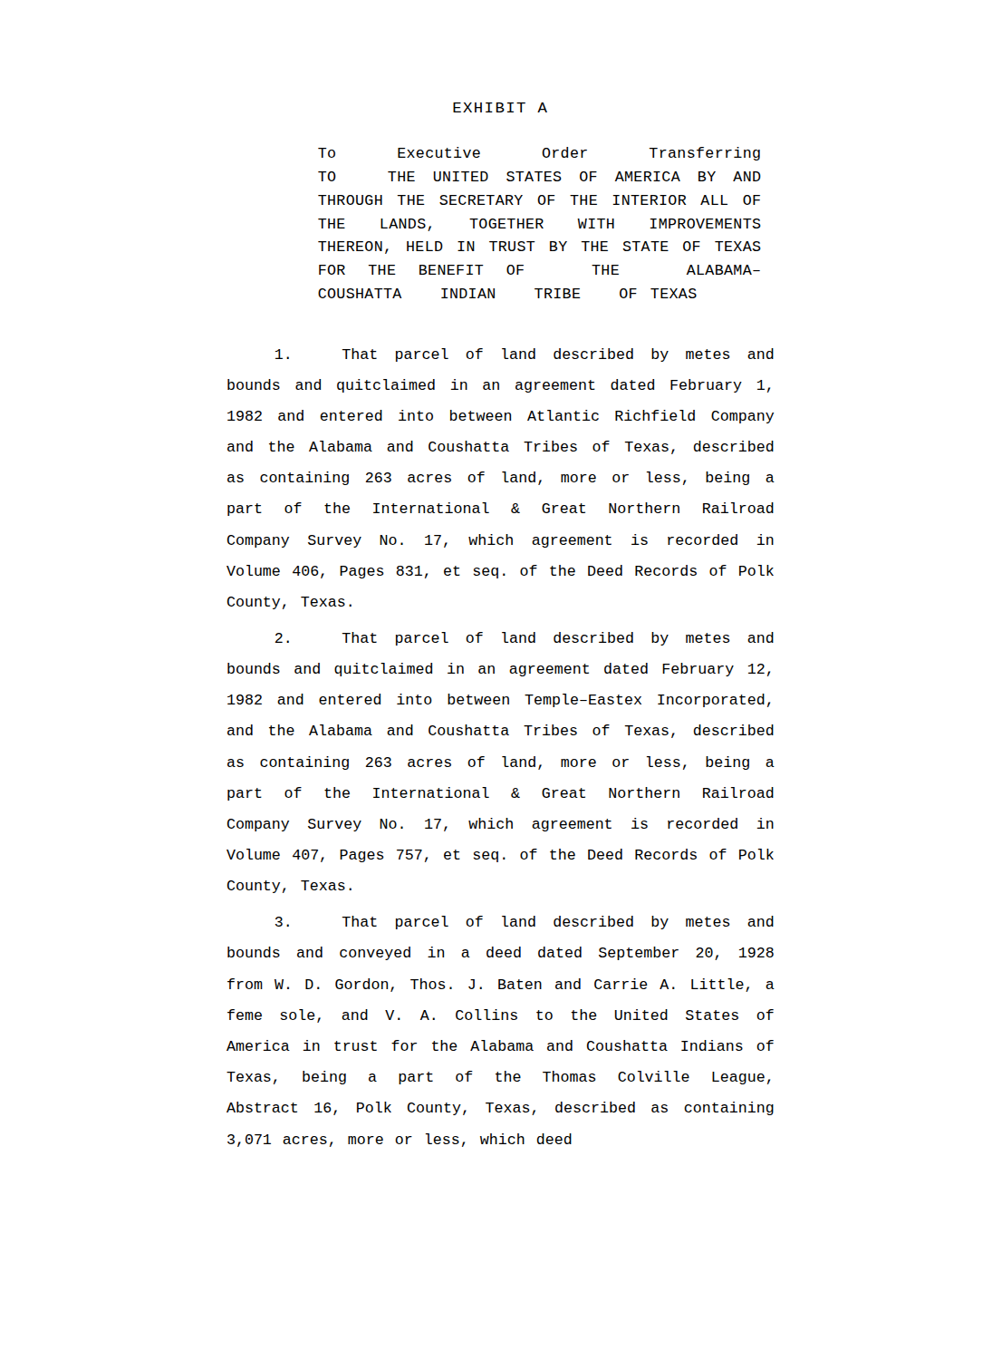EXHIBIT A
To Executive Order Transferring TO THE UNITED STATES OF AMERICA BY AND THROUGH THE SECRETARY OF THE INTERIOR ALL OF THE LANDS, TOGETHER WITH IMPROVEMENTS THEREON, HELD IN TRUST BY THE STATE OF TEXAS FOR THE BENEFIT OF THE ALABAMA–COUSHATTA INDIAN TRIBE OF TEXAS
1. That parcel of land described by metes and bounds and quitclaimed in an agreement dated February 1, 1982 and entered into between Atlantic Richfield Company and the Alabama and Coushatta Tribes of Texas, described as containing 263 acres of land, more or less, being a part of the International & Great Northern Railroad Company Survey No. 17, which agreement is recorded in Volume 406, Pages 831, et seq. of the Deed Records of Polk County, Texas.
2. That parcel of land described by metes and bounds and quitclaimed in an agreement dated February 12, 1982 and entered into between Temple–Eastex Incorporated, and the Alabama and Coushatta Tribes of Texas, described as containing 263 acres of land, more or less, being a part of the International & Great Northern Railroad Company Survey No. 17, which agreement is recorded in Volume 407, Pages 757, et seq. of the Deed Records of Polk County, Texas.
3. That parcel of land described by metes and bounds and conveyed in a deed dated September 20, 1928 from W. D. Gordon, Thos. J. Baten and Carrie A. Little, a feme sole, and V. A. Collins to the United States of America in trust for the Alabama and Coushatta Indians of Texas, being a part of the Thomas Colville League, Abstract 16, Polk County, Texas, described as containing 3,071 acres, more or less, which deed